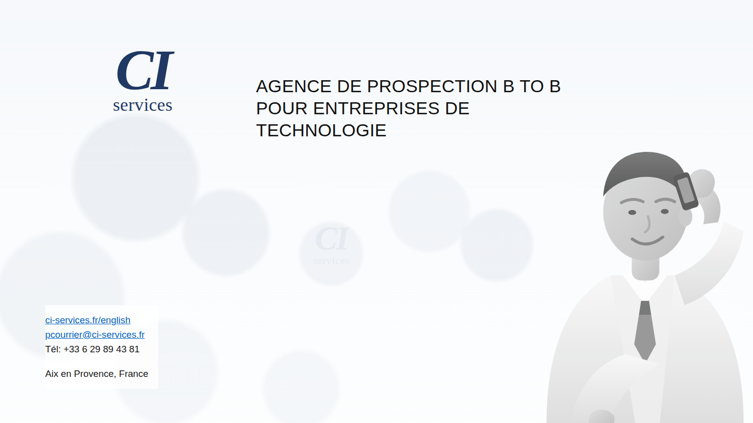CI
services
CI services
AGENCE DE PROSPECTION B TO B
POUR ENTREPRISES DE TECHNOLOGIE
ci-services.fr/english
pcourrier@ci-services.fr
Tél: +33 6 29 89 43 81
Aix en Provence, France